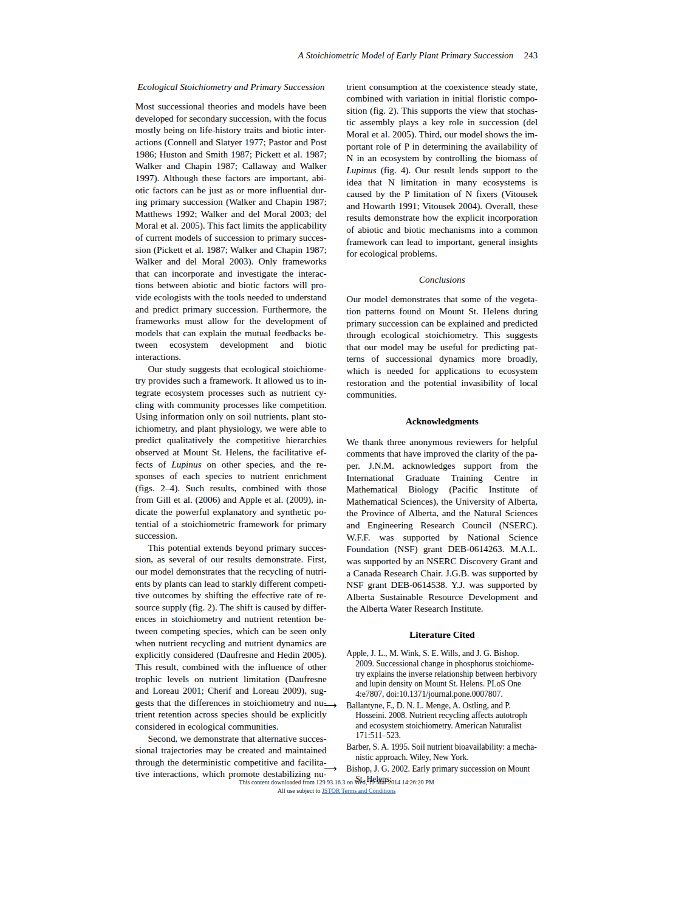A Stoichiometric Model of Early Plant Primary Succession 243
Ecological Stoichiometry and Primary Succession
Most successional theories and models have been developed for secondary succession, with the focus mostly being on life-history traits and biotic interactions (Connell and Slatyer 1977; Pastor and Post 1986; Huston and Smith 1987; Pickett et al. 1987; Walker and Chapin 1987; Callaway and Walker 1997). Although these factors are important, abiotic factors can be just as or more influential during primary succession (Walker and Chapin 1987; Matthews 1992; Walker and del Moral 2003; del Moral et al. 2005). This fact limits the applicability of current models of succession to primary succession (Pickett et al. 1987; Walker and Chapin 1987; Walker and del Moral 2003). Only frameworks that can incorporate and investigate the interactions between abiotic and biotic factors will provide ecologists with the tools needed to understand and predict primary succession. Furthermore, the frameworks must allow for the development of models that can explain the mutual feedbacks between ecosystem development and biotic interactions.
Our study suggests that ecological stoichiometry provides such a framework. It allowed us to integrate ecosystem processes such as nutrient cycling with community processes like competition. Using information only on soil nutrients, plant stoichiometry, and plant physiology, we were able to predict qualitatively the competitive hierarchies observed at Mount St. Helens, the facilitative effects of Lupinus on other species, and the responses of each species to nutrient enrichment (figs. 2–4). Such results, combined with those from Gill et al. (2006) and Apple et al. (2009), indicate the powerful explanatory and synthetic potential of a stoichiometric framework for primary succession.
This potential extends beyond primary succession, as several of our results demonstrate. First, our model demonstrates that the recycling of nutrients by plants can lead to starkly different competitive outcomes by shifting the effective rate of resource supply (fig. 2). The shift is caused by differences in stoichiometry and nutrient retention between competing species, which can be seen only when nutrient recycling and nutrient dynamics are explicitly considered (Daufresne and Hedin 2005). This result, combined with the influence of other trophic levels on nutrient limitation (Daufresne and Loreau 2001; Cherif and Loreau 2009), suggests that the differences in stoichiometry and nutrient retention across species should be explicitly considered in ecological communities.
Second, we demonstrate that alternative successional trajectories may be created and maintained through the deterministic competitive and facilitative interactions, which promote destabilizing nutrient consumption at the coexistence steady state, combined with variation in initial floristic composition (fig. 2). This supports the view that stochastic assembly plays a key role in succession (del Moral et al. 2005). Third, our model shows the important role of P in determining the availability of N in an ecosystem by controlling the biomass of Lupinus (fig. 4). Our result lends support to the idea that N limitation in many ecosystems is caused by the P limitation of N fixers (Vitousek and Howarth 1991; Vitousek 2004). Overall, these results demonstrate how the explicit incorporation of abiotic and biotic mechanisms into a common framework can lead to important, general insights for ecological problems.
Conclusions
Our model demonstrates that some of the vegetation patterns found on Mount St. Helens during primary succession can be explained and predicted through ecological stoichiometry. This suggests that our model may be useful for predicting patterns of successional dynamics more broadly, which is needed for applications to ecosystem restoration and the potential invasibility of local communities.
Acknowledgments
We thank three anonymous reviewers for helpful comments that have improved the clarity of the paper. J.N.M. acknowledges support from the International Graduate Training Centre in Mathematical Biology (Pacific Institute of Mathematical Sciences), the University of Alberta, the Province of Alberta, and the Natural Sciences and Engineering Research Council (NSERC). W.F.F. was supported by National Science Foundation (NSF) grant DEB-0614263. M.A.L. was supported by an NSERC Discovery Grant and a Canada Research Chair. J.G.B. was supported by NSF grant DEB-0614538. Y.J. was supported by Alberta Sustainable Resource Development and the Alberta Water Research Institute.
Literature Cited
Apple, J. L., M. Wink, S. E. Wills, and J. G. Bishop. 2009. Successional change in phosphorus stoichiometry explains the inverse relationship between herbivory and lupin density on Mount St. Helens. PLoS One 4:e7807, doi:10.1371/journal.pone.0007807.
⟶Ballantyne, F., D. N. L. Menge, A. Ostling, and P. Hosseini. 2008. Nutrient recycling affects autotroph and ecosystem stoichiometry. American Naturalist 171:511–523.
Barber, S. A. 1995. Soil nutrient bioavailability: a mechanistic approach. Wiley, New York.
⟶Bishop, J. G. 2002. Early primary succession on Mount St. Helens:
This content downloaded from 129.93.16.3 on Wed, 19 Mar 2014 14:26:20 PM All use subject to JSTOR Terms and Conditions